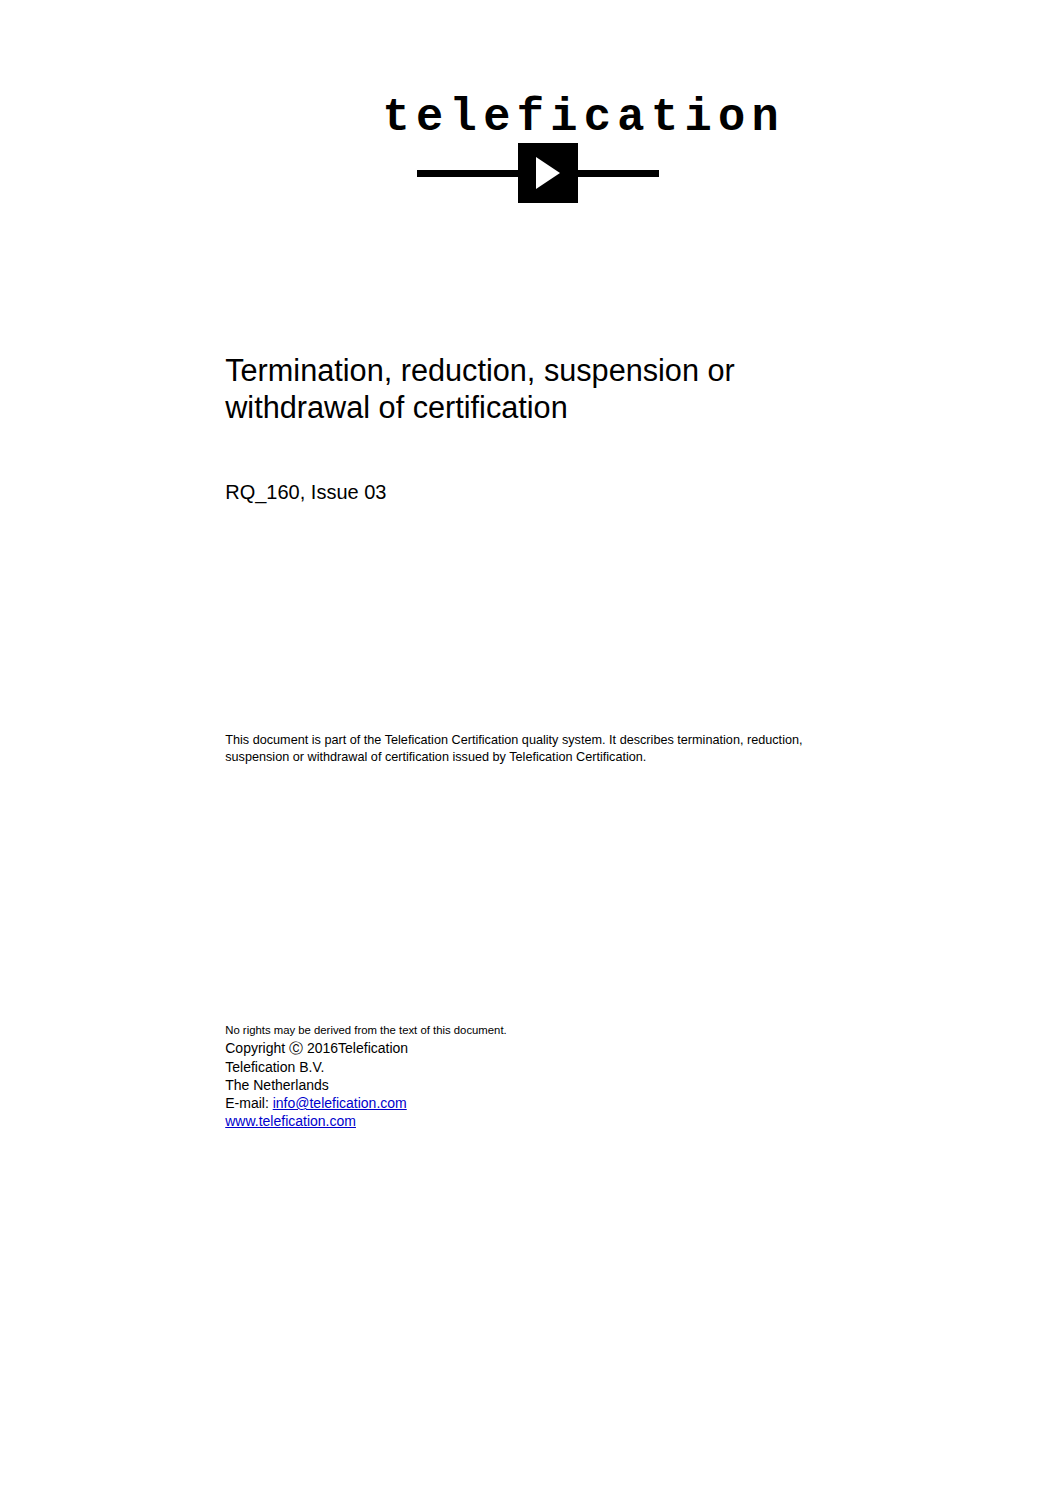telefication
Termination, reduction, suspension or withdrawal of certification
RQ_160, Issue 03
This document is part of the Telefication Certification quality system. It describes termination, reduction, suspension or withdrawal of certification issued by Telefication Certification.
No rights may be derived from the text of this document.
Copyright Ⓒ 2016Telefication
Telefication B.V.
The Netherlands
E-mail: info@telefication.com
www.telefication.com